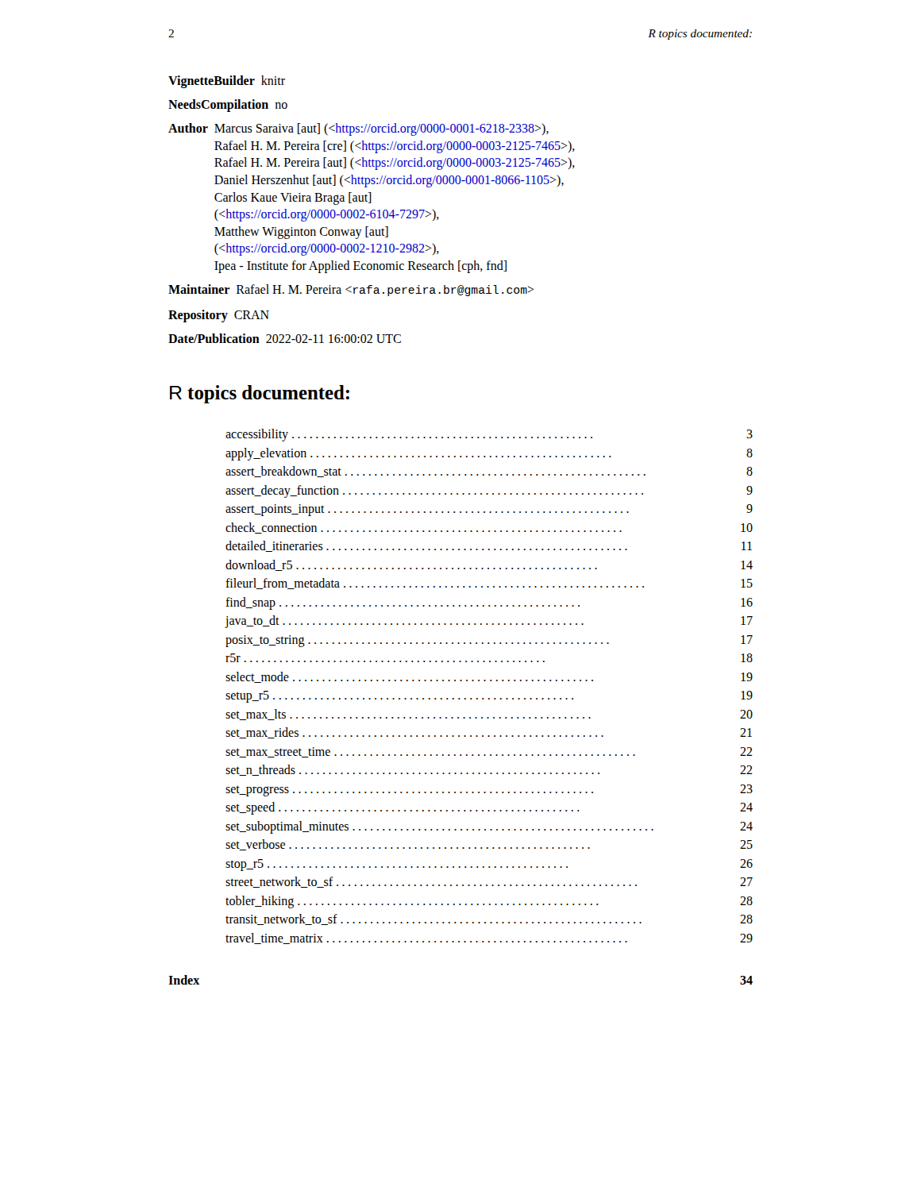2 R topics documented:
VignetteBuilder
knitr
NeedsCompilation
no
Author
Marcus Saraiva [aut] (<https://orcid.org/0000-0001-6218-2338>),
Rafael H. M. Pereira [cre] (<https://orcid.org/0000-0003-2125-7465>),
Rafael H. M. Pereira [aut] (<https://orcid.org/0000-0003-2125-7465>),
Daniel Herszenhut [aut] (<https://orcid.org/0000-0001-8066-1105>),
Carlos Kaue Vieira Braga [aut]
(<https://orcid.org/0000-0002-6104-7297>),
Matthew Wigginton Conway [aut]
(<https://orcid.org/0000-0002-1210-2982>),
Ipea - Institute for Applied Economic Research [cph, fnd]
Maintainer
Rafael H. M. Pereira <rafa.pereira.br@gmail.com>
Repository
CRAN
Date/Publication
2022-02-11 16:00:02 UTC
R topics documented:
accessibility................................................... 3
apply_elevation................................................... 8
assert_breakdown_stat................................................... 8
assert_decay_function................................................... 9
assert_points_input................................................... 9
check_connection................................................... 10
detailed_itineraries................................................... 11
download_r5................................................... 14
fileurl_from_metadata................................................... 15
find_snap................................................... 16
java_to_dt................................................... 17
posix_to_string................................................... 17
r5r................................................... 18
select_mode................................................... 19
setup_r5................................................... 19
set_max_lts................................................... 20
set_max_rides................................................... 21
set_max_street_time................................................... 22
set_n_threads................................................... 22
set_progress................................................... 23
set_speed................................................... 24
set_suboptimal_minutes................................................... 24
set_verbose................................................... 25
stop_r5................................................... 26
street_network_to_sf................................................... 27
tobler_hiking................................................... 28
transit_network_to_sf................................................... 28
travel_time_matrix................................................... 29
Index 34